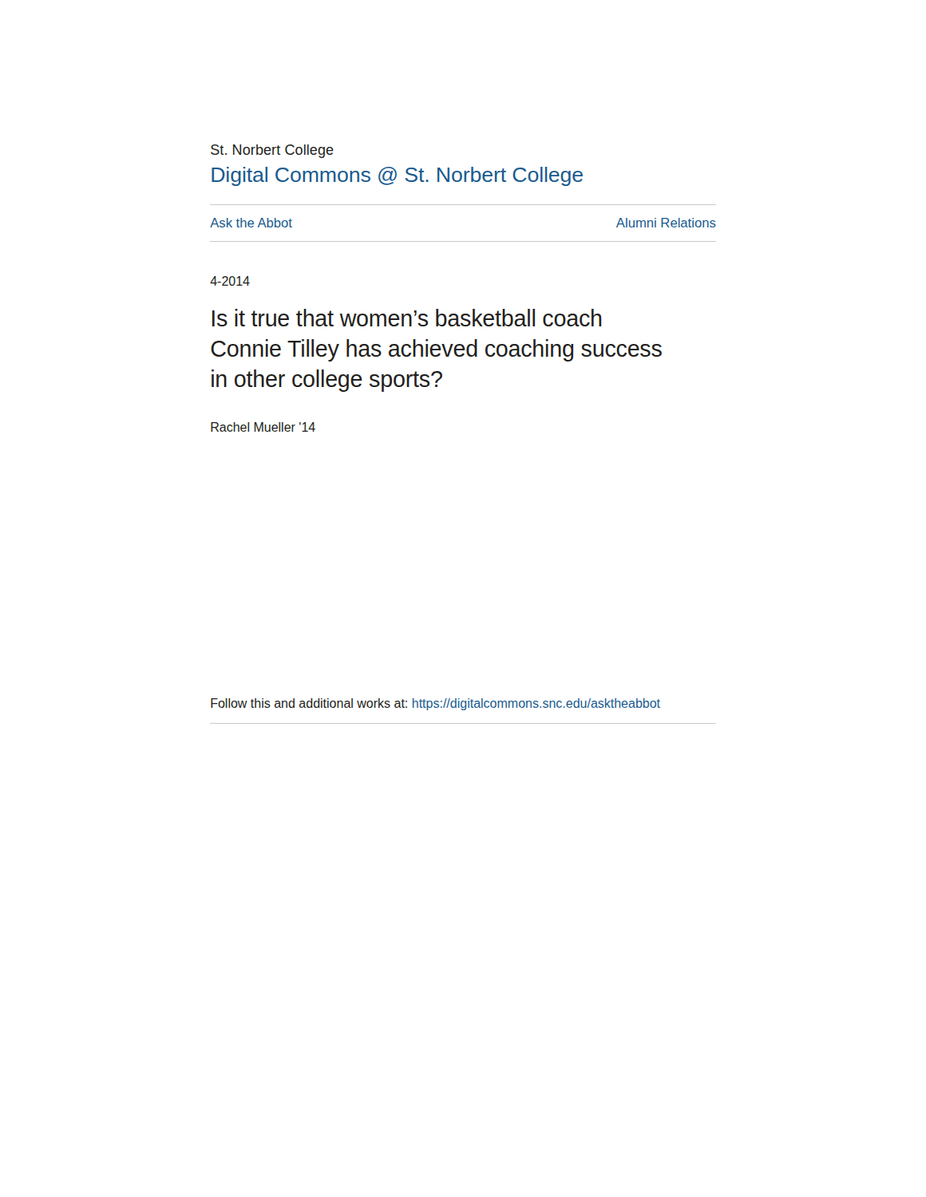St. Norbert College
Digital Commons @ St. Norbert College
Ask the Abbot Alumni Relations
4-2014
Is it true that women’s basketball coach Connie Tilley has achieved coaching success in other college sports?
Rachel Mueller '14
Follow this and additional works at: https://digitalcommons.snc.edu/asktheabbot